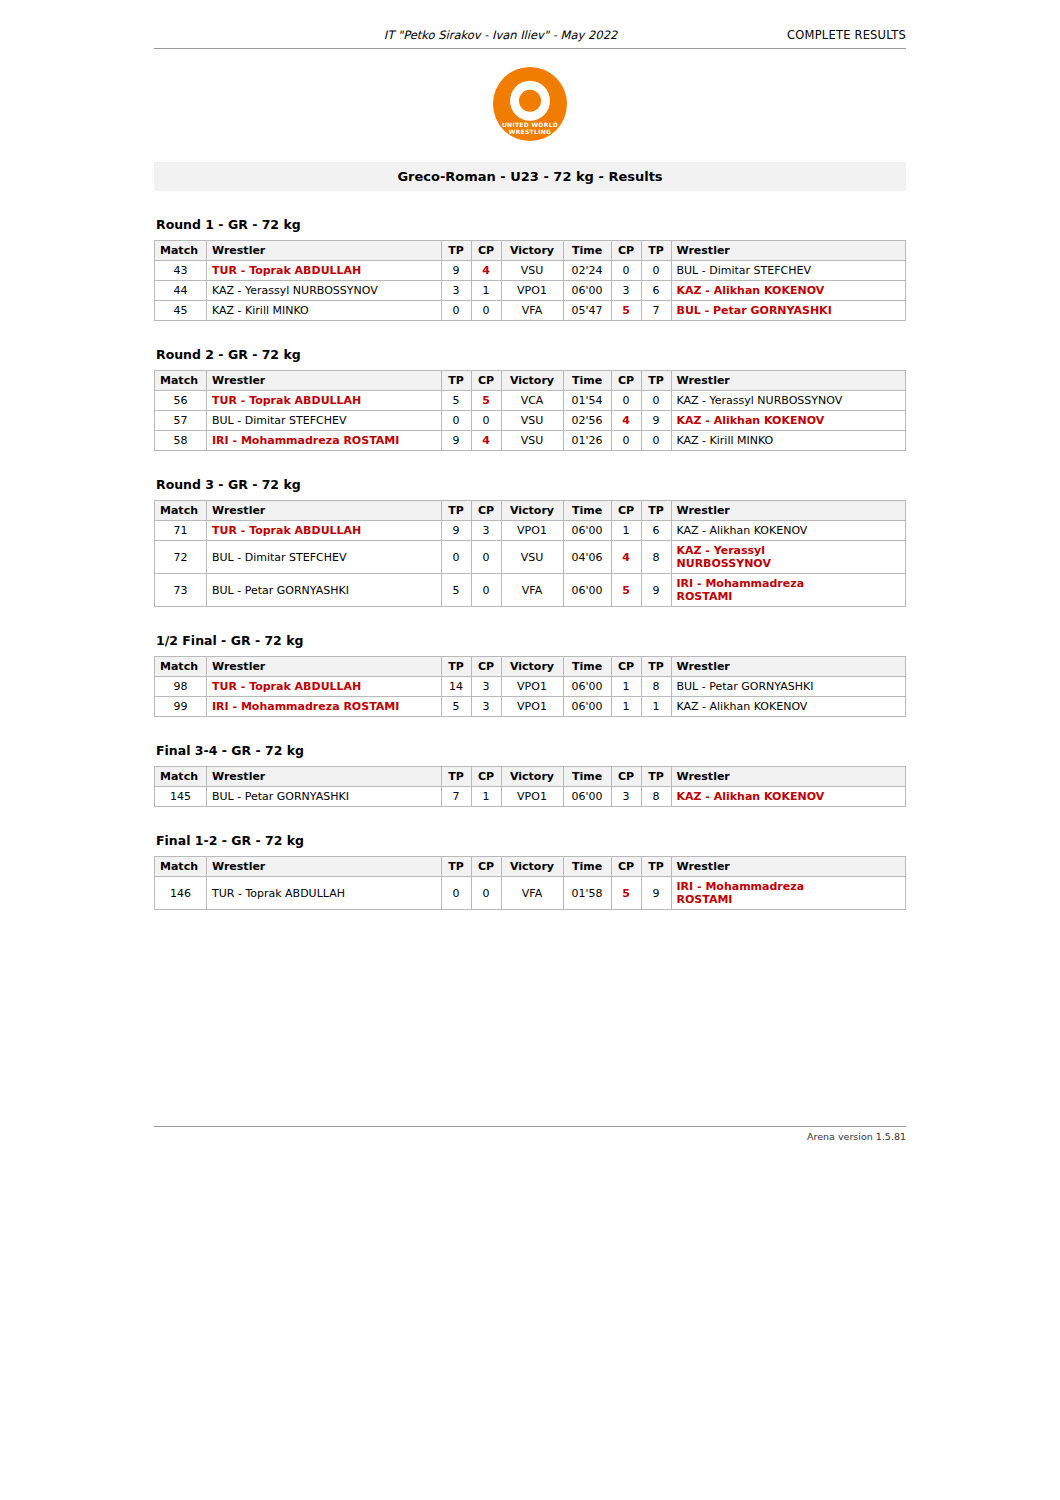IT "Petko Sirakov - Ivan Iliev" - May 2022
COMPLETE RESULTS
UNITED WORLD
WRESTLING
Greco-Roman - U23 - 72 kg - Results
Round 1 - GR - 72 kg
| Match | Wrestler | TP | CP | Victory | Time | CP | TP | Wrestler |
| --- | --- | --- | --- | --- | --- | --- | --- | --- |
| 43 | TUR - Toprak ABDULLAH | 9 | 4 | VSU | 02'24 | 0 | 0 | BUL - Dimitar STEFCHEV |
| 44 | KAZ - Yerassyl NURBOSSYNOV | 3 | 1 | VPO1 | 06'00 | 3 | 6 | KAZ - Alikhan KOKENOV |
| 45 | KAZ - Kirill MINKO | 0 | 0 | VFA | 05'47 | 5 | 7 | BUL - Petar GORNYASHKI |
Round 2 - GR - 72 kg
| Match | Wrestler | TP | CP | Victory | Time | CP | TP | Wrestler |
| --- | --- | --- | --- | --- | --- | --- | --- | --- |
| 56 | TUR - Toprak ABDULLAH | 5 | 5 | VCA | 01'54 | 0 | 0 | KAZ - Yerassyl NURBOSSYNOV |
| 57 | BUL - Dimitar STEFCHEV | 0 | 0 | VSU | 02'56 | 4 | 9 | KAZ - Alikhan KOKENOV |
| 58 | IRI - Mohammadreza ROSTAMI | 9 | 4 | VSU | 01'26 | 0 | 0 | KAZ - Kirill MINKO |
Round 3 - GR - 72 kg
| Match | Wrestler | TP | CP | Victory | Time | CP | TP | Wrestler |
| --- | --- | --- | --- | --- | --- | --- | --- | --- |
| 71 | TUR - Toprak ABDULLAH | 9 | 3 | VPO1 | 06'00 | 1 | 6 | KAZ - Alikhan KOKENOV |
| 72 | BUL - Dimitar STEFCHEV | 0 | 0 | VSU | 04'06 | 4 | 8 | KAZ - Yerassyl NURBOSSYNOV |
| 73 | BUL - Petar GORNYASHKI | 5 | 0 | VFA | 06'00 | 5 | 9 | IRI - Mohammadreza ROSTAMI |
1/2 Final - GR - 72 kg
| Match | Wrestler | TP | CP | Victory | Time | CP | TP | Wrestler |
| --- | --- | --- | --- | --- | --- | --- | --- | --- |
| 98 | TUR - Toprak ABDULLAH | 14 | 3 | VPO1 | 06'00 | 1 | 8 | BUL - Petar GORNYASHKI |
| 99 | IRI - Mohammadreza ROSTAMI | 5 | 3 | VPO1 | 06'00 | 1 | 1 | KAZ - Alikhan KOKENOV |
Final 3-4 - GR - 72 kg
| Match | Wrestler | TP | CP | Victory | Time | CP | TP | Wrestler |
| --- | --- | --- | --- | --- | --- | --- | --- | --- |
| 145 | BUL - Petar GORNYASHKI | 7 | 1 | VPO1 | 06'00 | 3 | 8 | KAZ - Alikhan KOKENOV |
Final 1-2 - GR - 72 kg
| Match | Wrestler | TP | CP | Victory | Time | CP | TP | Wrestler |
| --- | --- | --- | --- | --- | --- | --- | --- | --- |
| 146 | TUR - Toprak ABDULLAH | 0 | 0 | VFA | 01'58 | 5 | 9 | IRI - Mohammadreza ROSTAMI |
Arena version 1.5.81